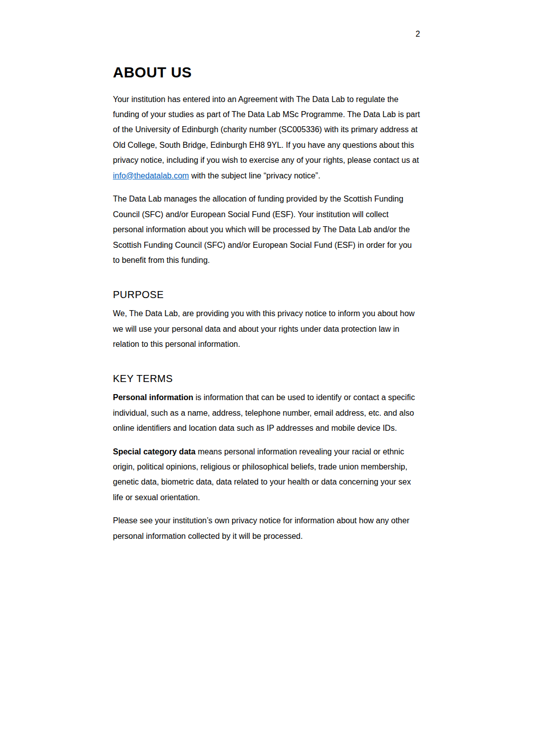2
ABOUT US
Your institution has entered into an Agreement with The Data Lab to regulate the funding of your studies as part of The Data Lab MSc Programme. The Data Lab is part of the University of Edinburgh (charity number (SC005336) with its primary address at Old College, South Bridge, Edinburgh EH8 9YL. If you have any questions about this privacy notice, including if you wish to exercise any of your rights, please contact us at info@thedatalab.com with the subject line “privacy notice”.
The Data Lab manages the allocation of funding provided by the Scottish Funding Council (SFC) and/or European Social Fund (ESF). Your institution will collect personal information about you which will be processed by The Data Lab and/or the Scottish Funding Council (SFC) and/or European Social Fund (ESF) in order for you to benefit from this funding.
PURPOSE
We, The Data Lab, are providing you with this privacy notice to inform you about how we will use your personal data and about your rights under data protection law in relation to this personal information.
KEY TERMS
Personal information is information that can be used to identify or contact a specific individual, such as a name, address, telephone number, email address, etc. and also online identifiers and location data such as IP addresses and mobile device IDs.
Special category data means personal information revealing your racial or ethnic origin, political opinions, religious or philosophical beliefs, trade union membership, genetic data, biometric data, data related to your health or data concerning your sex life or sexual orientation.
Please see your institution’s own privacy notice for information about how any other personal information collected by it will be processed.